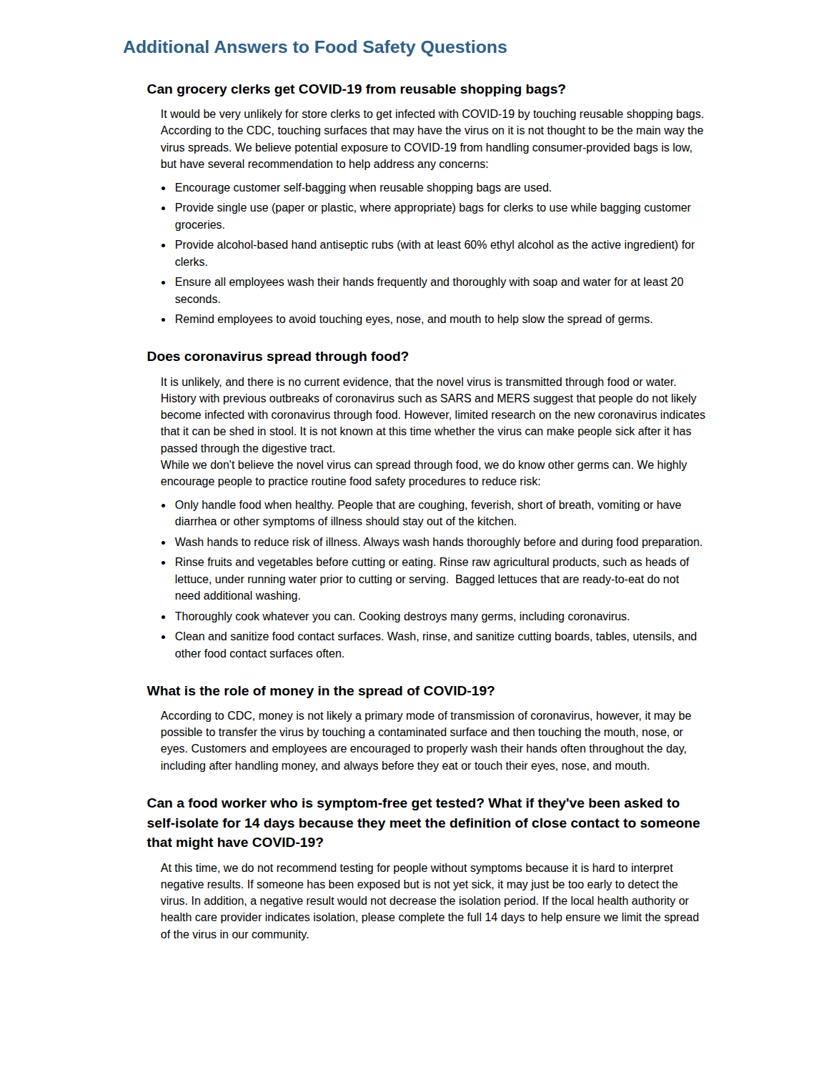Additional Answers to Food Safety Questions
Can grocery clerks get COVID-19 from reusable shopping bags?
It would be very unlikely for store clerks to get infected with COVID-19 by touching reusable shopping bags. According to the CDC, touching surfaces that may have the virus on it is not thought to be the main way the virus spreads. We believe potential exposure to COVID-19 from handling consumer-provided bags is low, but have several recommendation to help address any concerns:
Encourage customer self-bagging when reusable shopping bags are used.
Provide single use (paper or plastic, where appropriate) bags for clerks to use while bagging customer groceries.
Provide alcohol-based hand antiseptic rubs (with at least 60% ethyl alcohol as the active ingredient) for clerks.
Ensure all employees wash their hands frequently and thoroughly with soap and water for at least 20 seconds.
Remind employees to avoid touching eyes, nose, and mouth to help slow the spread of germs.
Does coronavirus spread through food?
It is unlikely, and there is no current evidence, that the novel virus is transmitted through food or water. History with previous outbreaks of coronavirus such as SARS and MERS suggest that people do not likely become infected with coronavirus through food. However, limited research on the new coronavirus indicates that it can be shed in stool. It is not known at this time whether the virus can make people sick after it has passed through the digestive tract.
While we don't believe the novel virus can spread through food, we do know other germs can. We highly encourage people to practice routine food safety procedures to reduce risk:
Only handle food when healthy. People that are coughing, feverish, short of breath, vomiting or have diarrhea or other symptoms of illness should stay out of the kitchen.
Wash hands to reduce risk of illness. Always wash hands thoroughly before and during food preparation.
Rinse fruits and vegetables before cutting or eating. Rinse raw agricultural products, such as heads of lettuce, under running water prior to cutting or serving. Bagged lettuces that are ready-to-eat do not need additional washing.
Thoroughly cook whatever you can. Cooking destroys many germs, including coronavirus.
Clean and sanitize food contact surfaces. Wash, rinse, and sanitize cutting boards, tables, utensils, and other food contact surfaces often.
What is the role of money in the spread of COVID-19?
According to CDC, money is not likely a primary mode of transmission of coronavirus, however, it may be possible to transfer the virus by touching a contaminated surface and then touching the mouth, nose, or eyes. Customers and employees are encouraged to properly wash their hands often throughout the day, including after handling money, and always before they eat or touch their eyes, nose, and mouth.
Can a food worker who is symptom-free get tested? What if they've been asked to self-isolate for 14 days because they meet the definition of close contact to someone that might have COVID-19?
At this time, we do not recommend testing for people without symptoms because it is hard to interpret negative results. If someone has been exposed but is not yet sick, it may just be too early to detect the virus. In addition, a negative result would not decrease the isolation period. If the local health authority or health care provider indicates isolation, please complete the full 14 days to help ensure we limit the spread of the virus in our community.